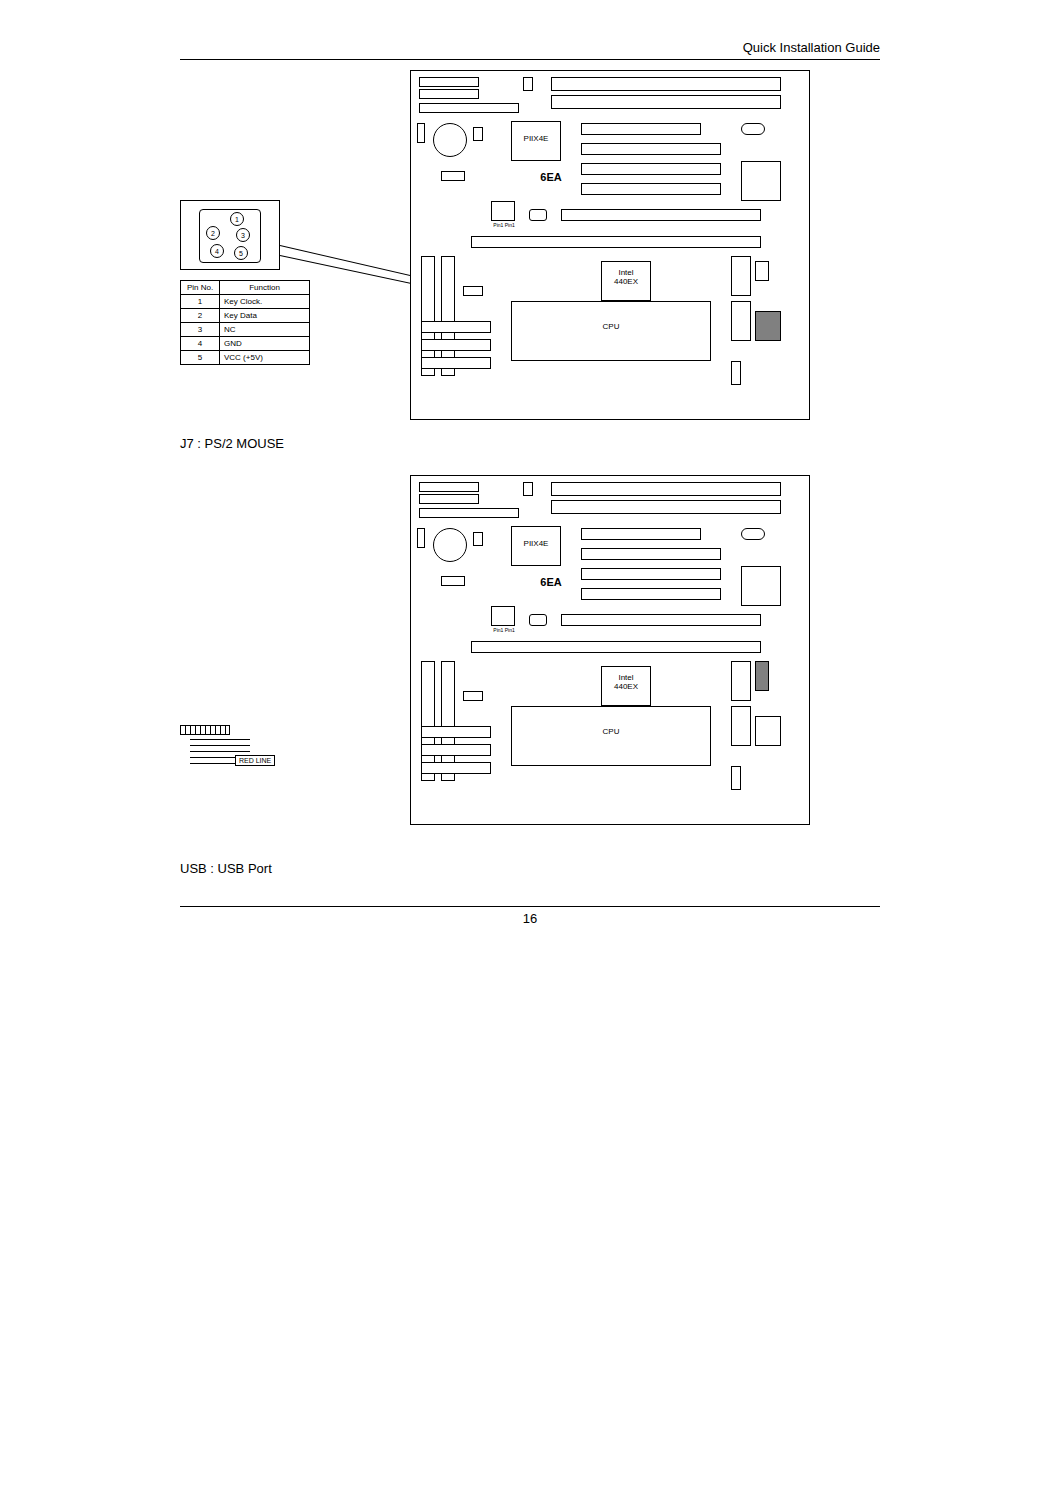Quick Installation Guide
1
2
3
4
5
| Pin No. | Function |
| --- | --- |
| 1 | Key Clock. |
| 2 | Key Data |
| 3 | NC |
| 4 | GND |
| 5 | VCC (+5V) |
PIIX4E
6EA
Pin1 Pin1
Intel
440EX
CPU
J7 : PS/2 MOUSE
RED LINE
PIIX4E
6EA
Pin1 Pin1
Intel
440EX
CPU
USB : USB Port
16